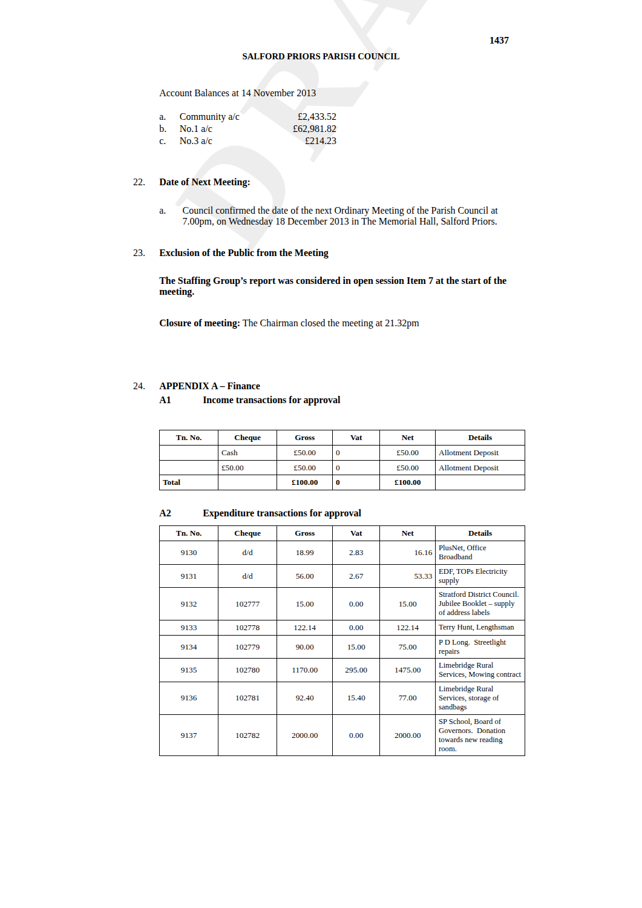DRAFT
1437
SALFORD PRIORS PARISH COUNCIL
Account Balances at 14 November 2013
| a. | Community a/c | £2,433.52 |
| b. | No.1 a/c | £62,981.82 |
| c. | No.3 a/c | £214.23 |
22.
Date of Next Meeting:
a.
Council confirmed the date of the next Ordinary Meeting of the Parish Council at 7.00pm, on Wednesday 18 December 2013 in The Memorial Hall, Salford Priors.
23.
Exclusion of the Public from the Meeting
The Staffing Group’s report was considered in open session Item 7 at the start of the meeting.
Closure of meeting: The Chairman closed the meeting at 21.32pm
24.
APPENDIX A – Finance
A1 Income transactions for approval
| Tn. No. | Cheque | Gross | Vat | Net | Details |
| --- | --- | --- | --- | --- | --- |
| | Cash | £50.00 | 0 | £50.00 | Allotment Deposit |
| | £50.00 | £50.00 | 0 | £50.00 | Allotment Deposit |
| Total | | £100.00 | 0 | £100.00 | |
A2 Expenditure transactions for approval
| Tn. No. | Cheque | Gross | Vat | Net | Details |
| --- | --- | --- | --- | --- | --- |
| 9130 | d/d | 18.99 | 2.83 | 16.16 | PlusNet, Office Broadband |
| 9131 | d/d | 56.00 | 2.67 | 53.33 | EDF, TOPs Electricity supply |
| 9132 | 102777 | 15.00 | 0.00 | 15.00 | Stratford District Council. Jubilee Booklet – supply of address labels |
| 9133 | 102778 | 122.14 | 0.00 | 122.14 | Terry Hunt, Lengthsman |
| 9134 | 102779 | 90.00 | 15.00 | 75.00 | P D Long. Streetlight repairs |
| 9135 | 102780 | 1170.00 | 295.00 | 1475.00 | Limebridge Rural Services, Mowing contract |
| 9136 | 102781 | 92.40 | 15.40 | 77.00 | Limebridge Rural Services, storage of sandbags |
| 9137 | 102782 | 2000.00 | 0.00 | 2000.00 | SP School, Board of Governors. Donation towards new reading room. |